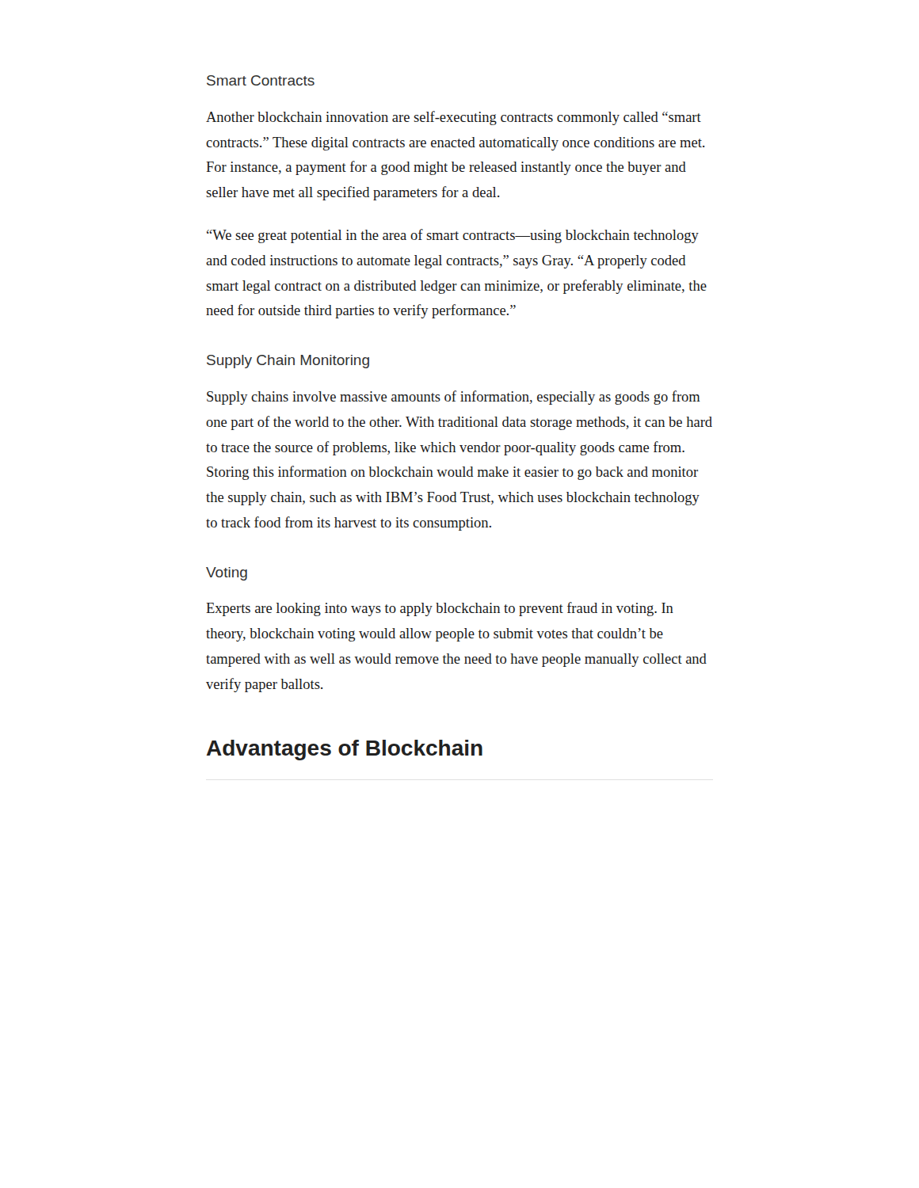Smart Contracts
Another blockchain innovation are self-executing contracts commonly called “smart contracts.” These digital contracts are enacted automatically once conditions are met. For instance, a payment for a good might be released instantly once the buyer and seller have met all specified parameters for a deal.
“We see great potential in the area of smart contracts—using blockchain technology and coded instructions to automate legal contracts,” says Gray. “A properly coded smart legal contract on a distributed ledger can minimize, or preferably eliminate, the need for outside third parties to verify performance.”
Supply Chain Monitoring
Supply chains involve massive amounts of information, especially as goods go from one part of the world to the other. With traditional data storage methods, it can be hard to trace the source of problems, like which vendor poor-quality goods came from. Storing this information on blockchain would make it easier to go back and monitor the supply chain, such as with IBM’s Food Trust, which uses blockchain technology to track food from its harvest to its consumption.
Voting
Experts are looking into ways to apply blockchain to prevent fraud in voting. In theory, blockchain voting would allow people to submit votes that couldn’t be tampered with as well as would remove the need to have people manually collect and verify paper ballots.
Advantages of Blockchain